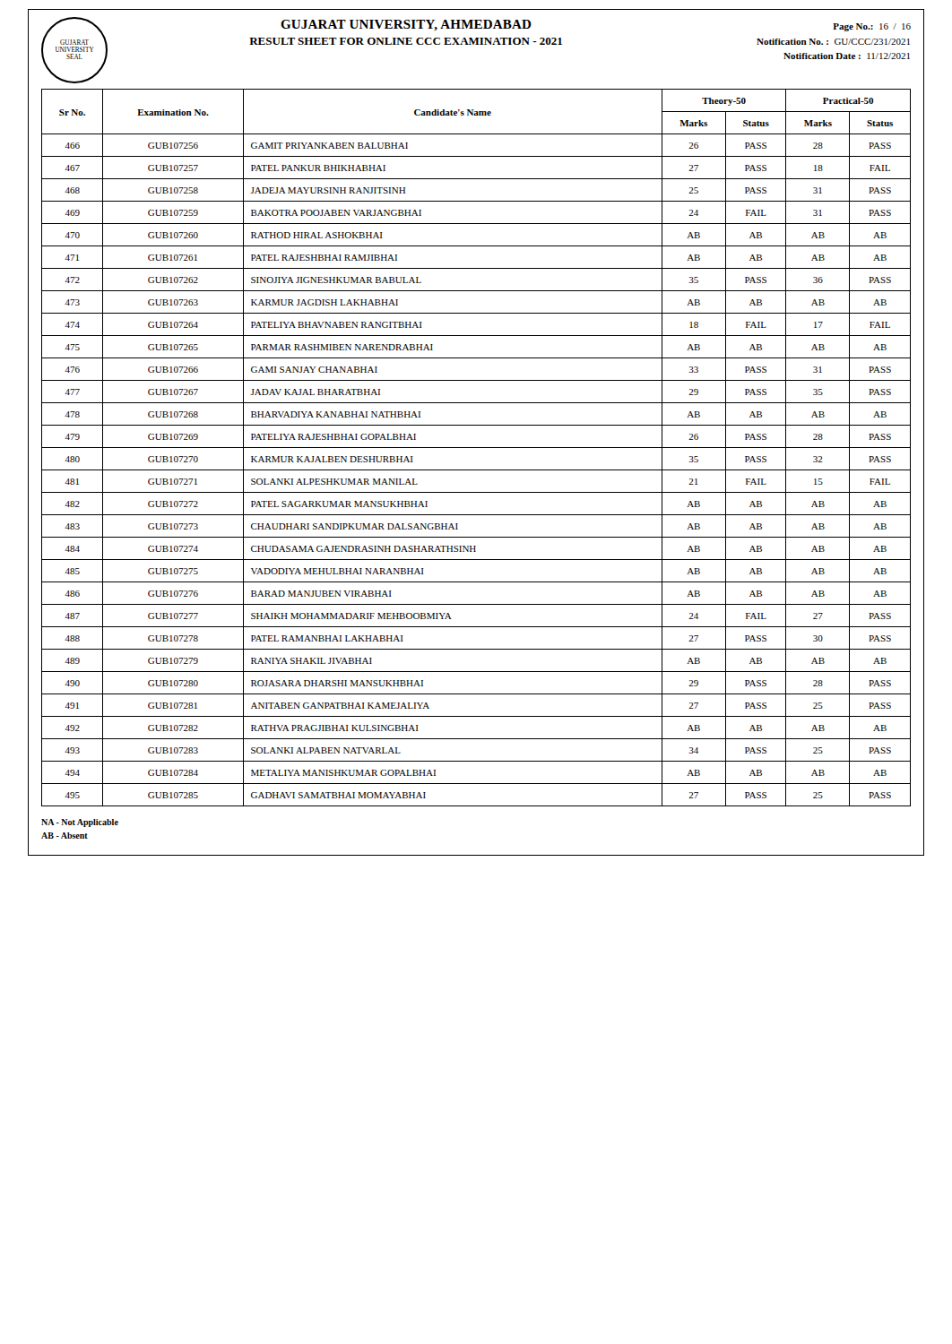GUJARAT
UNIVERSITY
SEAL
GUJARAT UNIVERSITY, AHMEDABAD
RESULT SHEET FOR ONLINE CCC EXAMINATION - 2021
Page No.: 16 / 16
Notification No. : GU/CCC/231/2021
Notification Date : 11/12/2021
| Sr No. | Examination No. | Candidate's Name | Theory-50 | Practical-50 |
| --- | --- | --- | --- | --- |
| Marks | Status | Marks | Status |
| 466 | GUB107256 | GAMIT PRIYANKABEN BALUBHAI | 26 | PASS | 28 | PASS |
| 467 | GUB107257 | PATEL PANKUR BHIKHABHAI | 27 | PASS | 18 | FAIL |
| 468 | GUB107258 | JADEJA MAYURSINH RANJITSINH | 25 | PASS | 31 | PASS |
| 469 | GUB107259 | BAKOTRA POOJABEN VARJANGBHAI | 24 | FAIL | 31 | PASS |
| 470 | GUB107260 | RATHOD HIRAL ASHOKBHAI | AB | AB | AB | AB |
| 471 | GUB107261 | PATEL RAJESHBHAI RAMJIBHAI | AB | AB | AB | AB |
| 472 | GUB107262 | SINOJIYA JIGNESHKUMAR BABULAL | 35 | PASS | 36 | PASS |
| 473 | GUB107263 | KARMUR JAGDISH LAKHABHAI | AB | AB | AB | AB |
| 474 | GUB107264 | PATELIYA BHAVNABEN RANGITBHAI | 18 | FAIL | 17 | FAIL |
| 475 | GUB107265 | PARMAR RASHMIBEN NARENDRABHAI | AB | AB | AB | AB |
| 476 | GUB107266 | GAMI SANJAY CHANABHAI | 33 | PASS | 31 | PASS |
| 477 | GUB107267 | JADAV KAJAL BHARATBHAI | 29 | PASS | 35 | PASS |
| 478 | GUB107268 | BHARVADIYA KANABHAI NATHBHAI | AB | AB | AB | AB |
| 479 | GUB107269 | PATELIYA RAJESHBHAI GOPALBHAI | 26 | PASS | 28 | PASS |
| 480 | GUB107270 | KARMUR KAJALBEN DESHURBHAI | 35 | PASS | 32 | PASS |
| 481 | GUB107271 | SOLANKI ALPESHKUMAR MANILAL | 21 | FAIL | 15 | FAIL |
| 482 | GUB107272 | PATEL SAGARKUMAR MANSUKHBHAI | AB | AB | AB | AB |
| 483 | GUB107273 | CHAUDHARI SANDIPKUMAR DALSANGBHAI | AB | AB | AB | AB |
| 484 | GUB107274 | CHUDASAMA GAJENDRASINH DASHARATHSINH | AB | AB | AB | AB |
| 485 | GUB107275 | VADODIYA MEHULBHAI NARANBHAI | AB | AB | AB | AB |
| 486 | GUB107276 | BARAD MANJUBEN VIRABHAI | AB | AB | AB | AB |
| 487 | GUB107277 | SHAIKH MOHAMMADARIF MEHBOOBMIYA | 24 | FAIL | 27 | PASS |
| 488 | GUB107278 | PATEL RAMANBHAI LAKHABHAI | 27 | PASS | 30 | PASS |
| 489 | GUB107279 | RANIYA SHAKIL JIVABHAI | AB | AB | AB | AB |
| 490 | GUB107280 | ROJASARA DHARSHI MANSUKHBHAI | 29 | PASS | 28 | PASS |
| 491 | GUB107281 | ANITABEN GANPATBHAI KAMEJALIYA | 27 | PASS | 25 | PASS |
| 492 | GUB107282 | RATHVA PRAGJIBHAI KULSINGBHAI | AB | AB | AB | AB |
| 493 | GUB107283 | SOLANKI ALPABEN NATVARLAL | 34 | PASS | 25 | PASS |
| 494 | GUB107284 | METALIYA MANISHKUMAR GOPALBHAI | AB | AB | AB | AB |
| 495 | GUB107285 | GADHAVI SAMATBHAI MOMAYABHAI | 27 | PASS | 25 | PASS |
NA - Not Applicable
AB - Absent